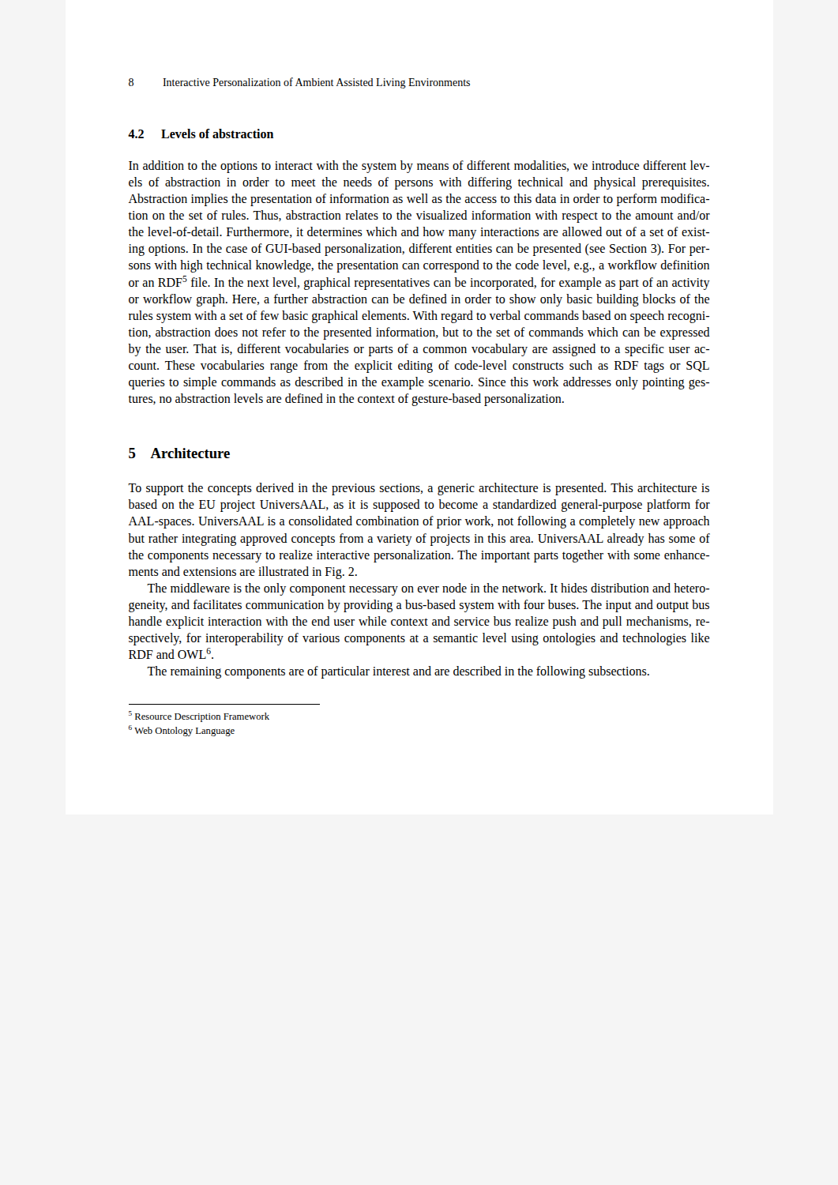8 Interactive Personalization of Ambient Assisted Living Environments
4.2 Levels of abstraction
In addition to the options to interact with the system by means of different modalities, we introduce different levels of abstraction in order to meet the needs of persons with differing technical and physical prerequisites. Abstraction implies the presentation of information as well as the access to this data in order to perform modification on the set of rules. Thus, abstraction relates to the visualized information with respect to the amount and/or the level-of-detail. Furthermore, it determines which and how many interactions are allowed out of a set of existing options. In the case of GUI-based personalization, different entities can be presented (see Section 3). For persons with high technical knowledge, the presentation can correspond to the code level, e.g., a workflow definition or an RDF5 file. In the next level, graphical representatives can be incorporated, for example as part of an activity or workflow graph. Here, a further abstraction can be defined in order to show only basic building blocks of the rules system with a set of few basic graphical elements. With regard to verbal commands based on speech recognition, abstraction does not refer to the presented information, but to the set of commands which can be expressed by the user. That is, different vocabularies or parts of a common vocabulary are assigned to a specific user account. These vocabularies range from the explicit editing of code-level constructs such as RDF tags or SQL queries to simple commands as described in the example scenario. Since this work addresses only pointing gestures, no abstraction levels are defined in the context of gesture-based personalization.
5 Architecture
To support the concepts derived in the previous sections, a generic architecture is presented. This architecture is based on the EU project UniversAAL, as it is supposed to become a standardized general-purpose platform for AAL-spaces. UniversAAL is a consolidated combination of prior work, not following a completely new approach but rather integrating approved concepts from a variety of projects in this area. UniversAAL already has some of the components necessary to realize interactive personalization. The important parts together with some enhancements and extensions are illustrated in Fig. 2.
The middleware is the only component necessary on ever node in the network. It hides distribution and heterogeneity, and facilitates communication by providing a bus-based system with four buses. The input and output bus handle explicit interaction with the end user while context and service bus realize push and pull mechanisms, respectively, for interoperability of various components at a semantic level using ontologies and technologies like RDF and OWL6.
The remaining components are of particular interest and are described in the following subsections.
5Resource Description Framework
6Web Ontology Language